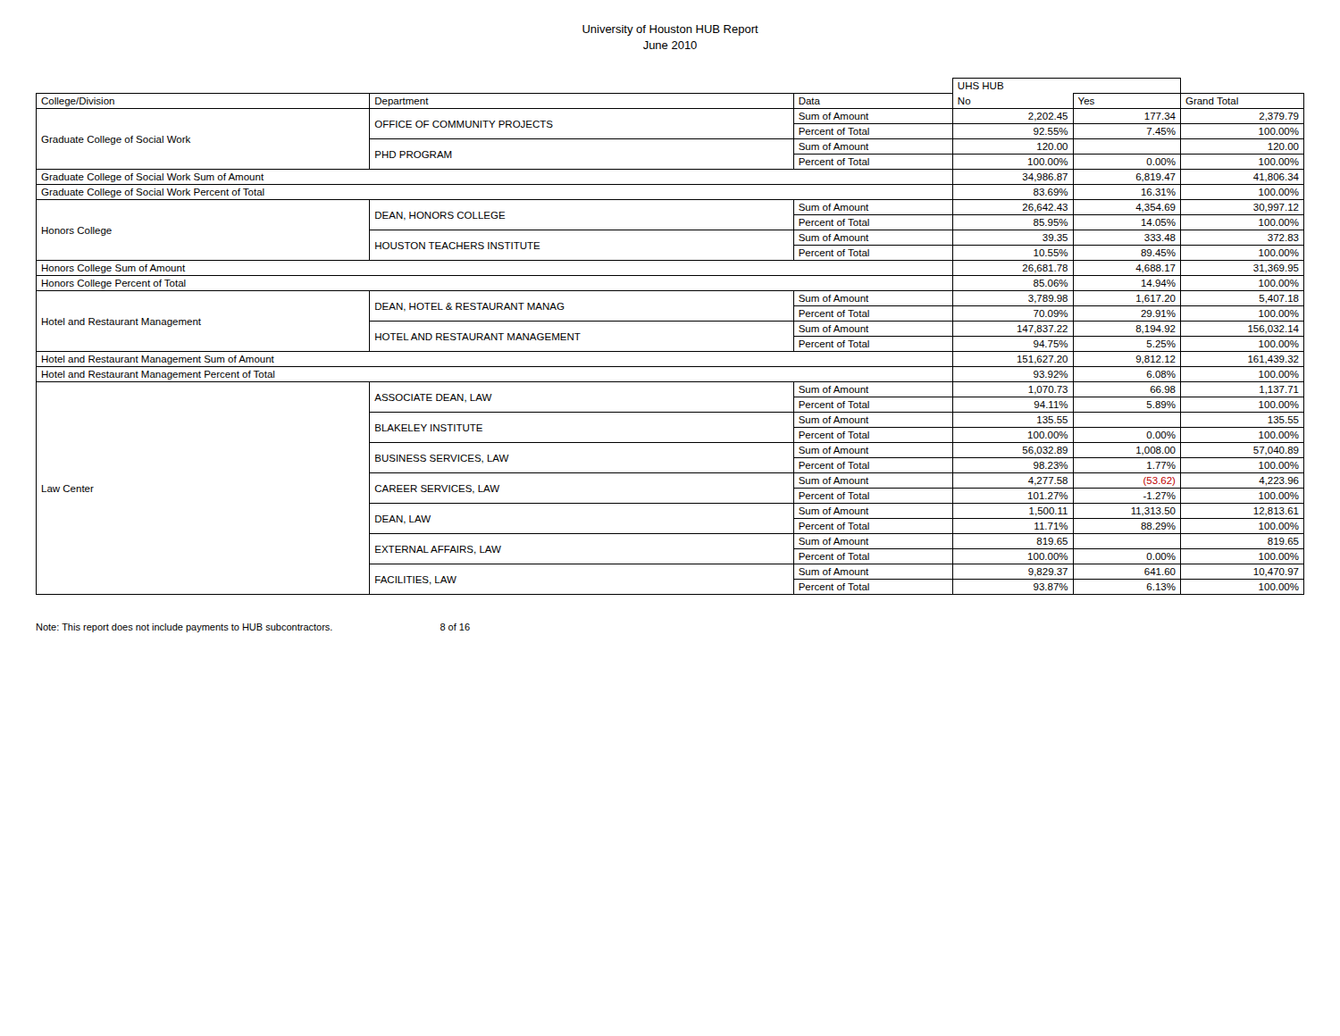University of Houston HUB Report
June 2010
| | | | UHS HUB | |
| --- | --- | --- | --- | --- |
| College/Division | Department | Data | No | Yes | Grand Total |
| Graduate College of Social Work | OFFICE OF COMMUNITY PROJECTS | Sum of Amount | 2,202.45 | 177.34 | 2,379.79 |
| Percent of Total | 92.55% | 7.45% | 100.00% |
| PHD PROGRAM | Sum of Amount | 120.00 | | 120.00 |
| Percent of Total | 100.00% | 0.00% | 100.00% |
| Graduate College of Social Work Sum of Amount | 34,986.87 | 6,819.47 | 41,806.34 |
| Graduate College of Social Work Percent of Total | 83.69% | 16.31% | 100.00% |
| Honors College | DEAN, HONORS COLLEGE | Sum of Amount | 26,642.43 | 4,354.69 | 30,997.12 |
| Percent of Total | 85.95% | 14.05% | 100.00% |
| HOUSTON TEACHERS INSTITUTE | Sum of Amount | 39.35 | 333.48 | 372.83 |
| Percent of Total | 10.55% | 89.45% | 100.00% |
| Honors College Sum of Amount | 26,681.78 | 4,688.17 | 31,369.95 |
| Honors College Percent of Total | 85.06% | 14.94% | 100.00% |
| Hotel and Restaurant Management | DEAN, HOTEL & RESTAURANT MANAG | Sum of Amount | 3,789.98 | 1,617.20 | 5,407.18 |
| Percent of Total | 70.09% | 29.91% | 100.00% |
| HOTEL AND RESTAURANT MANAGEMENT | Sum of Amount | 147,837.22 | 8,194.92 | 156,032.14 |
| Percent of Total | 94.75% | 5.25% | 100.00% |
| Hotel and Restaurant Management Sum of Amount | 151,627.20 | 9,812.12 | 161,439.32 |
| Hotel and Restaurant Management Percent of Total | 93.92% | 6.08% | 100.00% |
| Law Center | ASSOCIATE DEAN, LAW | Sum of Amount | 1,070.73 | 66.98 | 1,137.71 |
| Percent of Total | 94.11% | 5.89% | 100.00% |
| BLAKELEY INSTITUTE | Sum of Amount | 135.55 | | 135.55 |
| Percent of Total | 100.00% | 0.00% | 100.00% |
| BUSINESS SERVICES, LAW | Sum of Amount | 56,032.89 | 1,008.00 | 57,040.89 |
| Percent of Total | 98.23% | 1.77% | 100.00% |
| CAREER SERVICES, LAW | Sum of Amount | 4,277.58 | (53.62) | 4,223.96 |
| Percent of Total | 101.27% | -1.27% | 100.00% |
| DEAN, LAW | Sum of Amount | 1,500.11 | 11,313.50 | 12,813.61 |
| Percent of Total | 11.71% | 88.29% | 100.00% |
| EXTERNAL AFFAIRS, LAW | Sum of Amount | 819.65 | | 819.65 |
| Percent of Total | 100.00% | 0.00% | 100.00% |
| FACILITIES, LAW | Sum of Amount | 9,829.37 | 641.60 | 10,470.97 |
| Percent of Total | 93.87% | 6.13% | 100.00% |
Note: This report does not include payments to HUB subcontractors.
8 of 16